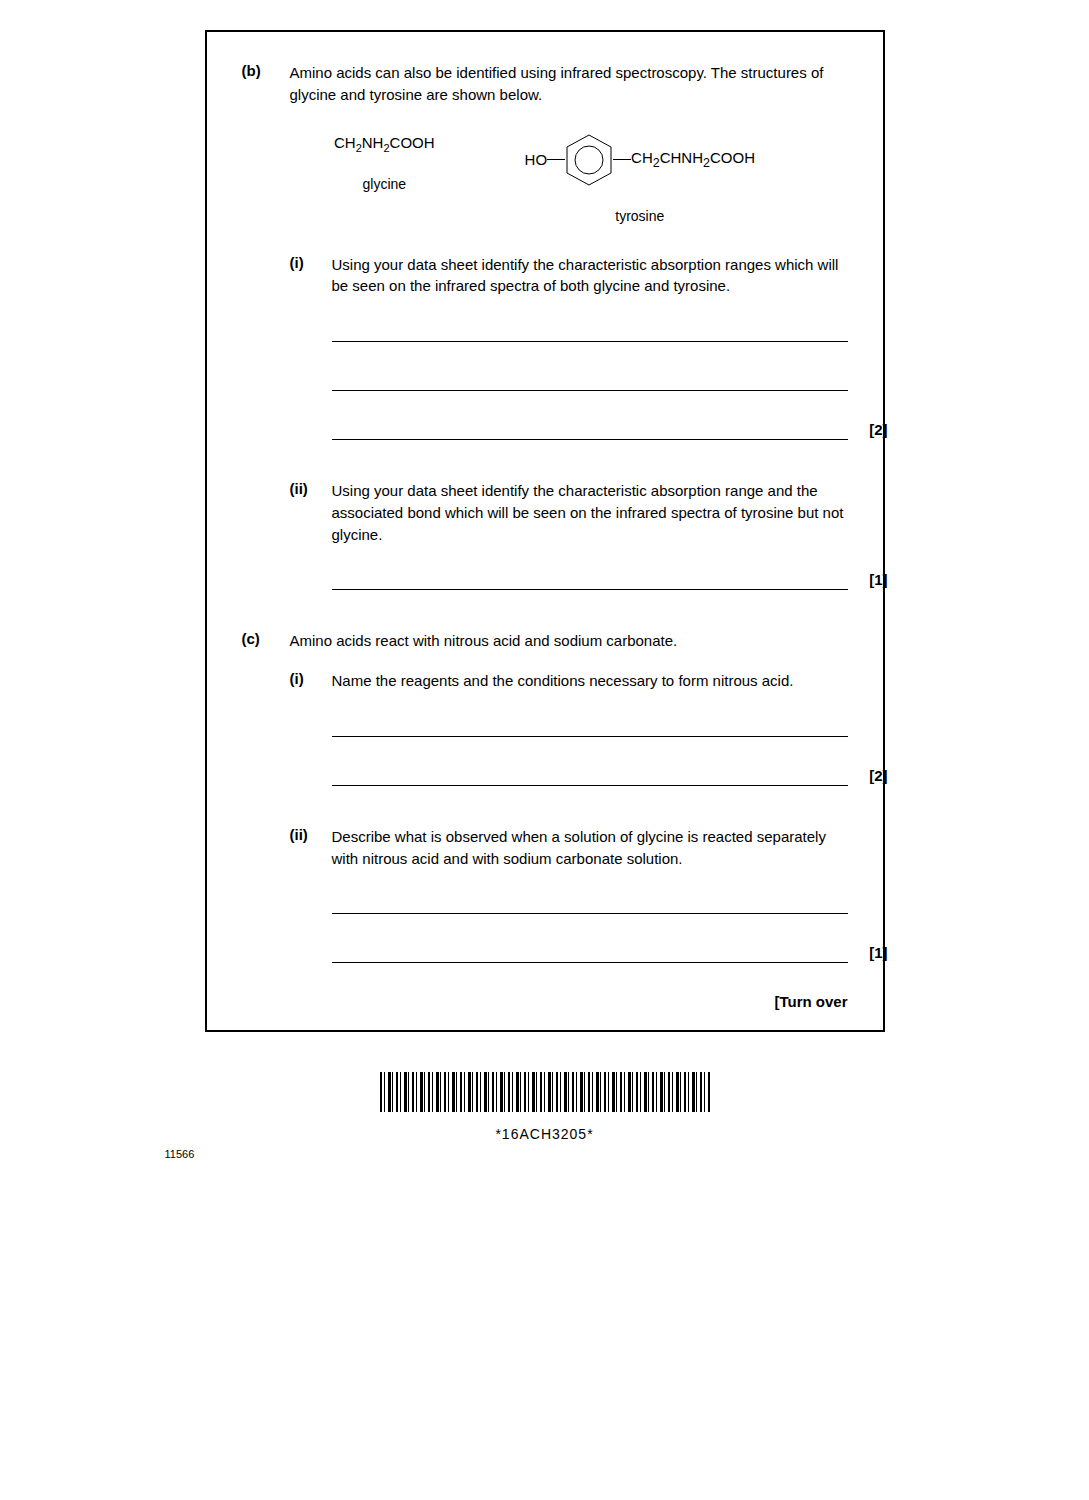(b)
Amino acids can also be identified using infrared spectroscopy. The structures of glycine and tyrosine are shown below.
CH2NH2COOH
glycine
HO CH2CHNH2COOH
tyrosine
(i)
Using your data sheet identify the characteristic absorption ranges which will be seen on the infrared spectra of both glycine and tyrosine.
[2]
(ii)
Using your data sheet identify the characteristic absorption range and the associated bond which will be seen on the infrared spectra of tyrosine but not glycine.
[1]
(c)
Amino acids react with nitrous acid and sodium carbonate.
(i)
Name the reagents and the conditions necessary to form nitrous acid.
[2]
(ii)
Describe what is observed when a solution of glycine is reacted separately with nitrous acid and with sodium carbonate solution.
[1]
[Turn over
11566
*16ACH3205*